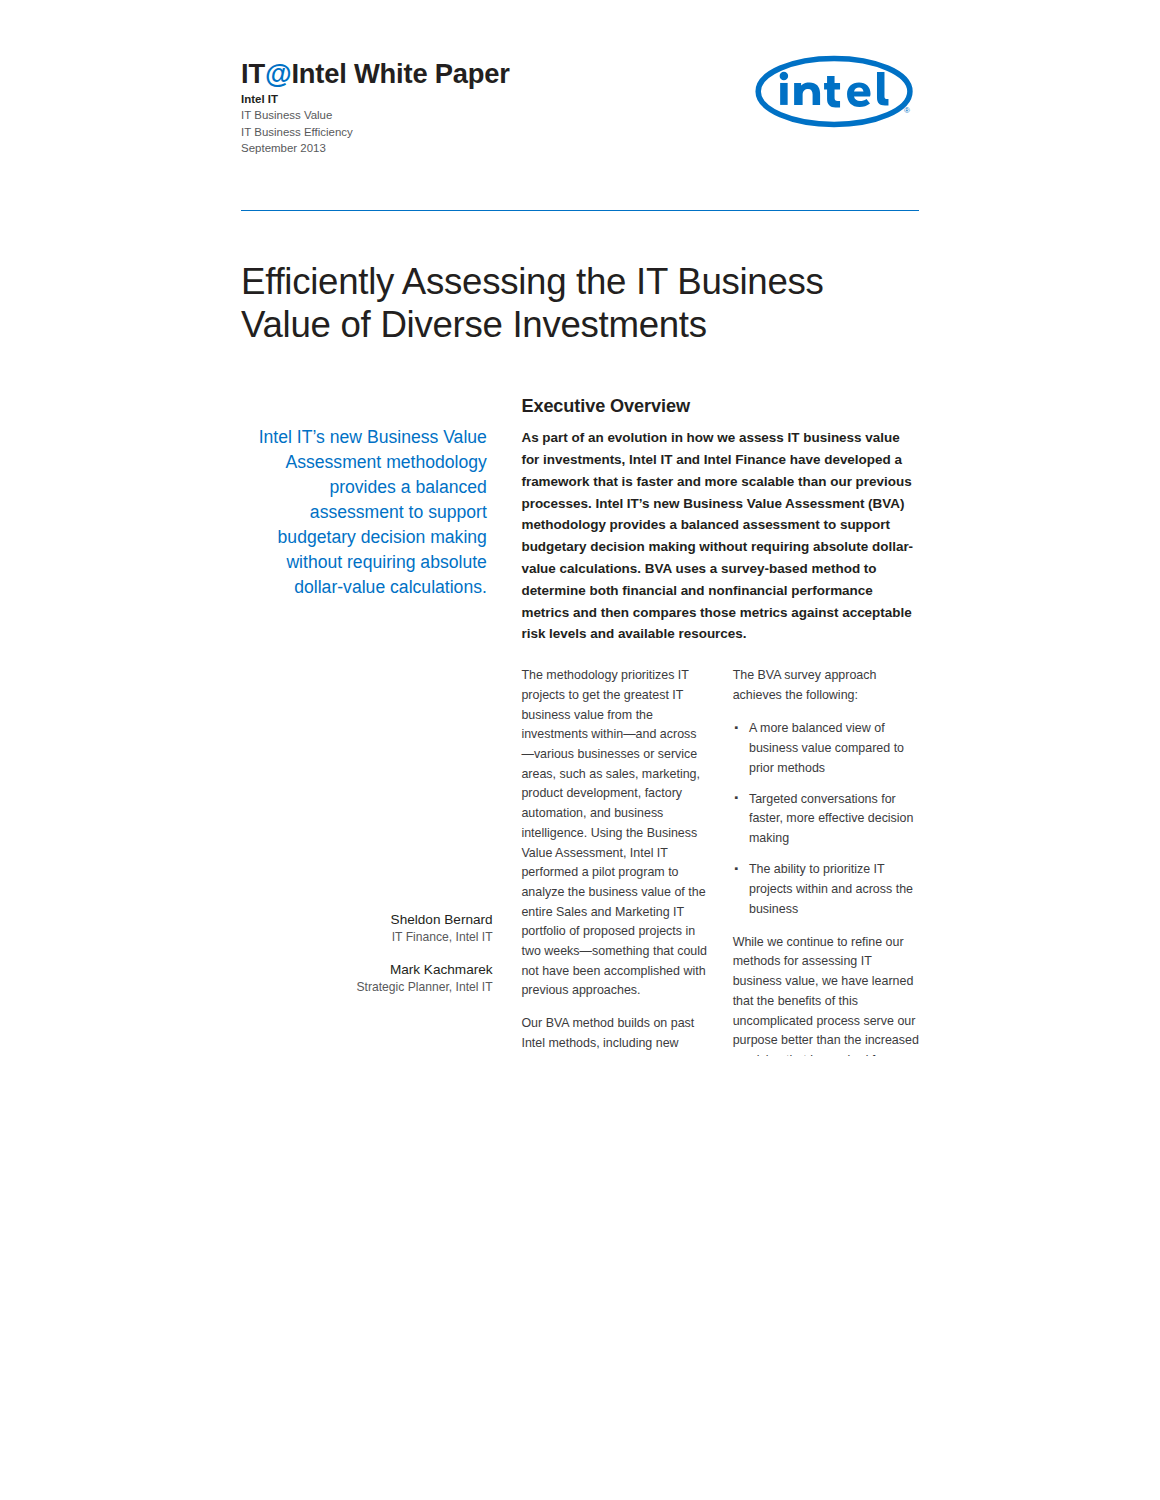IT@Intel White Paper
Intel IT
IT Business Value
IT Business Efficiency
September 2013
Intel ®
Efficiently Assessing the IT Business Value of Diverse Investments
Intel IT’s new Business Value Assessment methodology provides a balanced assessment to support budgetary decision making without requiring absolute dollar-value calculations.
Executive Overview
As part of an evolution in how we assess IT business value for investments, Intel IT and Intel Finance have developed a framework that is faster and more scalable than our previous processes. Intel IT’s new Business Value Assessment (BVA) methodology provides a balanced assessment to support budgetary decision making without requiring absolute dollar-value calculations. BVA uses a survey-based method to determine both financial and nonfinancial performance metrics and then compares those metrics against acceptable risk levels and available resources.
The methodology prioritizes IT projects to get the greatest IT business value from the investments within—and across—various businesses or service areas, such as sales, marketing, product development, factory automation, and business intelligence. Using the Business Value Assessment, Intel IT performed a pilot program to analyze the business value of the entire Sales and Marketing IT portfolio of proposed projects in two weeks—something that could not have been accomplished with previous approaches.
Our BVA method builds on past Intel methods, including new ways to measure “soft value,” such as collaboration and strategic value, as well as the traditional “hard value” cash benefit measurements.
The BVA survey approach achieves the following:
A more balanced view of business value compared to prior methods
Targeted conversations for faster, more effective decision making
The ability to prioritize IT projects within and across the business
While we continue to refine our methods for assessing IT business value, we have learned that the benefits of this uncomplicated process serve our purpose better than the increased precision that is required from more elaborate and time-consuming processes that are not scalable for prioritizing IT spending.
Sheldon Bernard
IT Finance, Intel IT
Mark Kachmarek
Strategic Planner, Intel IT